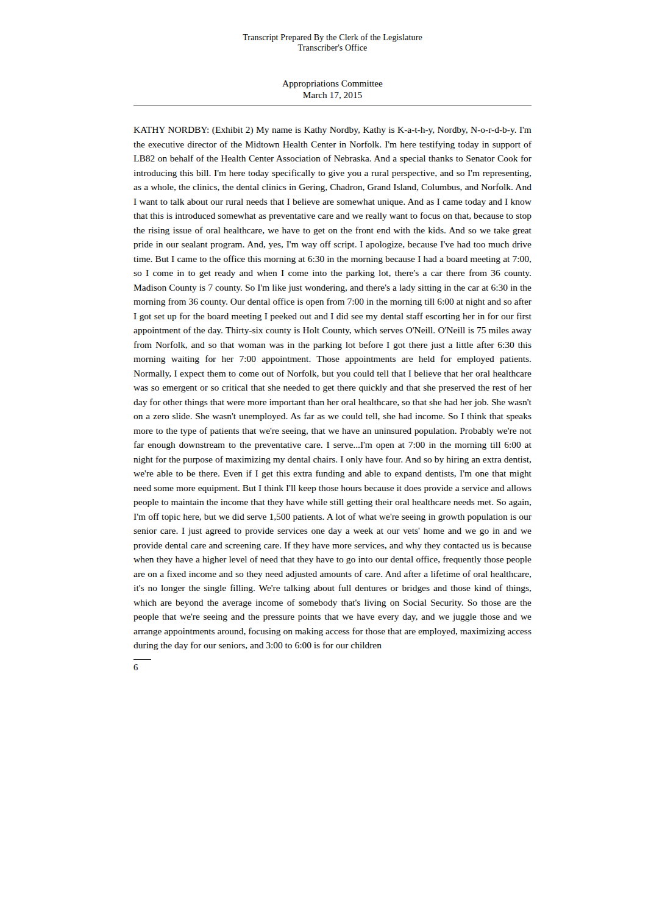Transcript Prepared By the Clerk of the Legislature
Transcriber's Office
Appropriations Committee
March 17, 2015
KATHY NORDBY: (Exhibit 2) My name is Kathy Nordby, Kathy is K-a-t-h-y, Nordby, N-o-r-d-b-y. I'm the executive director of the Midtown Health Center in Norfolk. I'm here testifying today in support of LB82 on behalf of the Health Center Association of Nebraska. And a special thanks to Senator Cook for introducing this bill. I'm here today specifically to give you a rural perspective, and so I'm representing, as a whole, the clinics, the dental clinics in Gering, Chadron, Grand Island, Columbus, and Norfolk. And I want to talk about our rural needs that I believe are somewhat unique. And as I came today and I know that this is introduced somewhat as preventative care and we really want to focus on that, because to stop the rising issue of oral healthcare, we have to get on the front end with the kids. And so we take great pride in our sealant program. And, yes, I'm way off script. I apologize, because I've had too much drive time. But I came to the office this morning at 6:30 in the morning because I had a board meeting at 7:00, so I come in to get ready and when I come into the parking lot, there's a car there from 36 county. Madison County is 7 county. So I'm like just wondering, and there's a lady sitting in the car at 6:30 in the morning from 36 county. Our dental office is open from 7:00 in the morning till 6:00 at night and so after I got set up for the board meeting I peeked out and I did see my dental staff escorting her in for our first appointment of the day. Thirty-six county is Holt County, which serves O'Neill. O'Neill is 75 miles away from Norfolk, and so that woman was in the parking lot before I got there just a little after 6:30 this morning waiting for her 7:00 appointment. Those appointments are held for employed patients. Normally, I expect them to come out of Norfolk, but you could tell that I believe that her oral healthcare was so emergent or so critical that she needed to get there quickly and that she preserved the rest of her day for other things that were more important than her oral healthcare, so that she had her job. She wasn't on a zero slide. She wasn't unemployed. As far as we could tell, she had income. So I think that speaks more to the type of patients that we're seeing, that we have an uninsured population. Probably we're not far enough downstream to the preventative care. I serve...I'm open at 7:00 in the morning till 6:00 at night for the purpose of maximizing my dental chairs. I only have four. And so by hiring an extra dentist, we're able to be there. Even if I get this extra funding and able to expand dentists, I'm one that might need some more equipment. But I think I'll keep those hours because it does provide a service and allows people to maintain the income that they have while still getting their oral healthcare needs met. So again, I'm off topic here, but we did serve 1,500 patients. A lot of what we're seeing in growth population is our senior care. I just agreed to provide services one day a week at our vets' home and we go in and we provide dental care and screening care. If they have more services, and why they contacted us is because when they have a higher level of need that they have to go into our dental office, frequently those people are on a fixed income and so they need adjusted amounts of care. And after a lifetime of oral healthcare, it's no longer the single filling. We're talking about full dentures or bridges and those kind of things, which are beyond the average income of somebody that's living on Social Security. So those are the people that we're seeing and the pressure points that we have every day, and we juggle those and we arrange appointments around, focusing on making access for those that are employed, maximizing access during the day for our seniors, and 3:00 to 6:00 is for our children
6